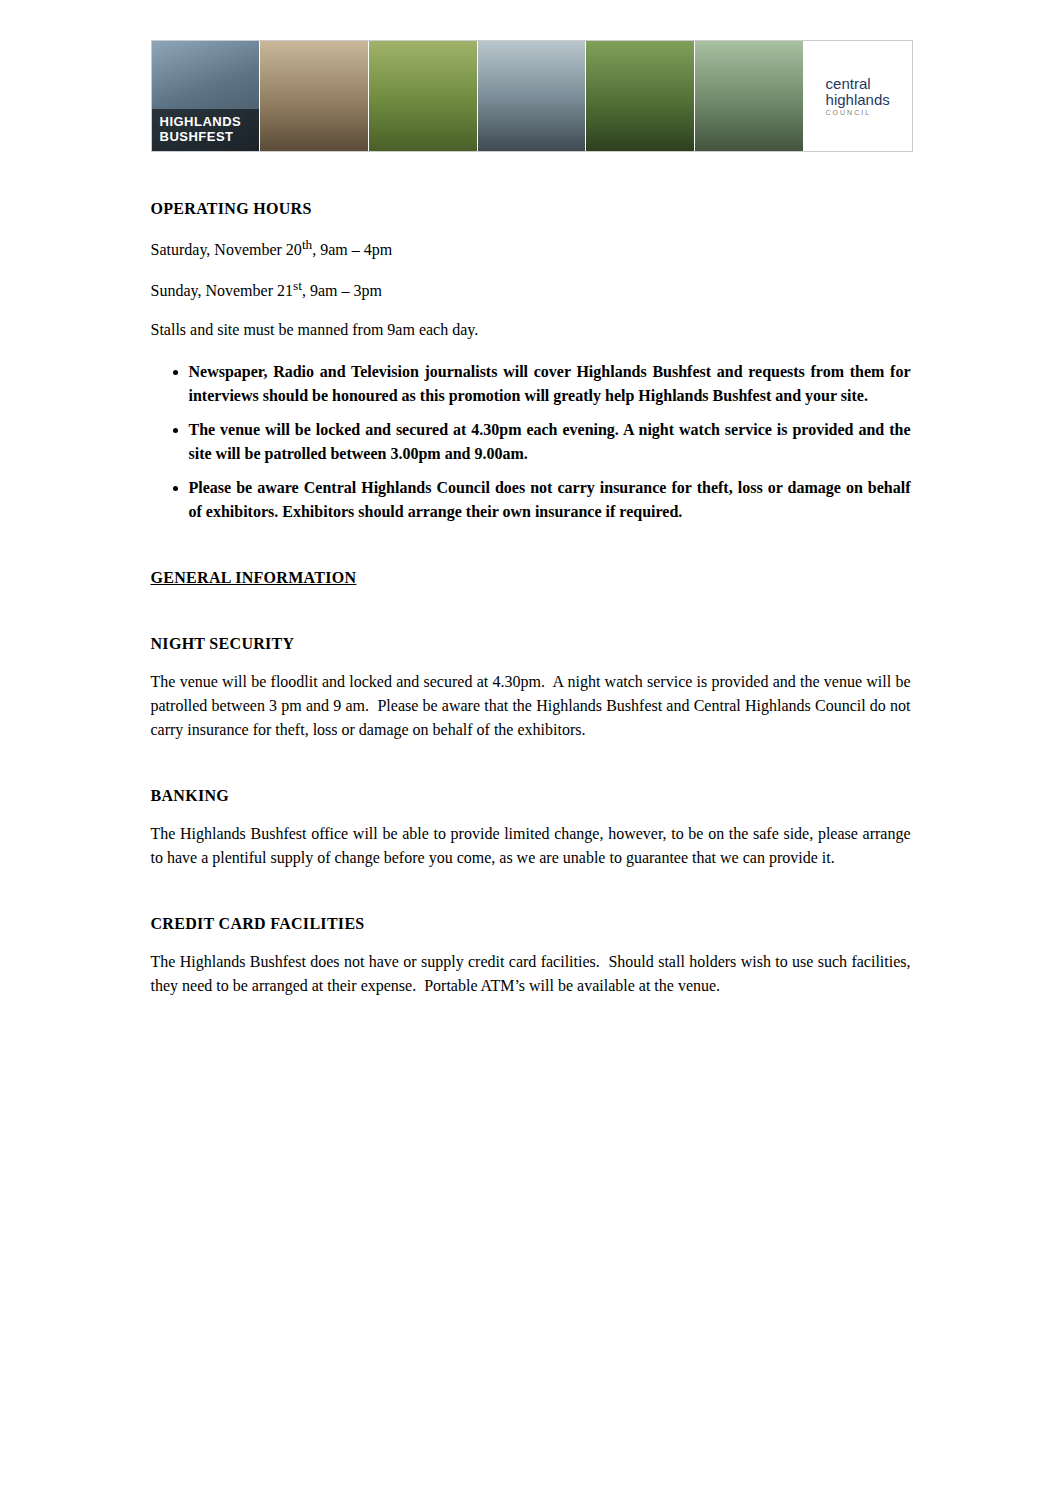Highlands
Bushfest
central highlands council
Operating Hours
Saturday, November 20th, 9am – 4pm
Sunday, November 21st, 9am – 3pm
Stalls and site must be manned from 9am each day.
Newspaper, Radio and Television journalists will cover Highlands Bushfest and requests from them for interviews should be honoured as this promotion will greatly help Highlands Bushfest and your site.
The venue will be locked and secured at 4.30pm each evening. A night watch service is provided and the site will be patrolled between 3.00pm and 9.00am.
Please be aware Central Highlands Council does not carry insurance for theft, loss or damage on behalf of exhibitors. Exhibitors should arrange their own insurance if required.
General Information
Night Security
The venue will be floodlit and locked and secured at 4.30pm. A night watch service is provided and the venue will be patrolled between 3 pm and 9 am. Please be aware that the Highlands Bushfest and Central Highlands Council do not carry insurance for theft, loss or damage on behalf of the exhibitors.
Banking
The Highlands Bushfest office will be able to provide limited change, however, to be on the safe side, please arrange to have a plentiful supply of change before you come, as we are unable to guarantee that we can provide it.
Credit Card Facilities
The Highlands Bushfest does not have or supply credit card facilities. Should stall holders wish to use such facilities, they need to be arranged at their expense. Portable ATM’s will be available at the venue.